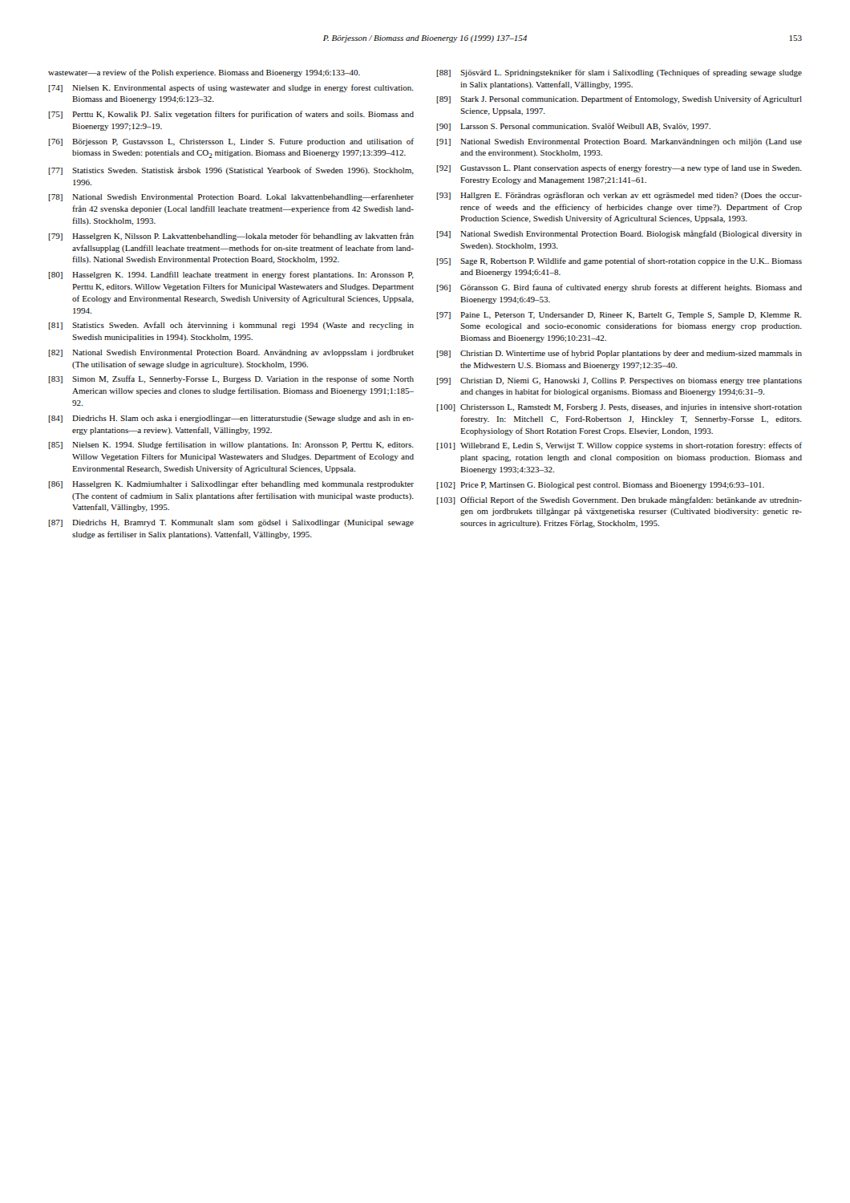P. Börjesson / Biomass and Bioenergy 16 (1999) 137–154 153
wastewater—a review of the Polish experience. Biomass and Bioenergy 1994;6:133–40.
[74] Nielsen K. Environmental aspects of using wastewater and sludge in energy forest cultivation. Biomass and Bioenergy 1994;6:123–32.
[75] Perttu K, Kowalik PJ. Salix vegetation filters for purification of waters and soils. Biomass and Bioenergy 1997;12:9–19.
[76] Börjesson P, Gustavsson L, Christersson L, Linder S. Future production and utilisation of biomass in Sweden: potentials and CO2 mitigation. Biomass and Bioenergy 1997;13:399–412.
[77] Statistics Sweden. Statistisk årsbok 1996 (Statistical Yearbook of Sweden 1996). Stockholm, 1996.
[78] National Swedish Environmental Protection Board. Lokal lakvattenbehandling—erfarenheter från 42 svenska deponier (Local landfill leachate treatment—experience from 42 Swedish landfills). Stockholm, 1993.
[79] Hasselgren K, Nilsson P. Lakvattenbehandling—lokala metoder för behandling av lakvatten från avfallsupplag (Landfill leachate treatment—methods for on-site treatment of leachate from landfills). National Swedish Environmental Protection Board, Stockholm, 1992.
[80] Hasselgren K. 1994. Landfill leachate treatment in energy forest plantations. In: Aronsson P, Perttu K, editors. Willow Vegetation Filters for Municipal Wastewaters and Sludges. Department of Ecology and Environmental Research, Swedish University of Agricultural Sciences, Uppsala, 1994.
[81] Statistics Sweden. Avfall och återvinning i kommunal regi 1994 (Waste and recycling in Swedish municipalities in 1994). Stockholm, 1995.
[82] National Swedish Environmental Protection Board. Användning av avloppsslam i jordbruket (The utilisation of sewage sludge in agriculture). Stockholm, 1996.
[83] Simon M, Zsuffa L, Sennerby-Forsse L, Burgess D. Variation in the response of some North American willow species and clones to sludge fertilisation. Biomass and Bioenergy 1991;1:185–92.
[84] Diedrichs H. Slam och aska i energiodlingar—en litteraturstudie (Sewage sludge and ash in energy plantations—a review). Vattenfall, Vällingby, 1992.
[85] Nielsen K. 1994. Sludge fertilisation in willow plantations. In: Aronsson P, Perttu K, editors. Willow Vegetation Filters for Municipal Wastewaters and Sludges. Department of Ecology and Environmental Research, Swedish University of Agricultural Sciences, Uppsala.
[86] Hasselgren K. Kadmiumhalter i Salixodlingar efter behandling med kommunala restprodukter (The content of cadmium in Salix plantations after fertilisation with municipal waste products). Vattenfall, Vällingby, 1995.
[87] Diedrichs H, Bramryd T. Kommunalt slam som gödsel i Salixodlingar (Municipal sewage sludge as fertiliser in Salix plantations). Vattenfall, Vällingby, 1995.
[88] Sjösvärd L. Spridningstekniker för slam i Salixodling (Techniques of spreading sewage sludge in Salix plantations). Vattenfall, Vällingby, 1995.
[89] Stark J. Personal communication. Department of Entomology, Swedish University of Agriculturl Science, Uppsala, 1997.
[90] Larsson S. Personal communication. Svalöf Weibull AB, Svalöv, 1997.
[91] National Swedish Environmental Protection Board. Markanvändningen och miljön (Land use and the environment). Stockholm, 1993.
[92] Gustavsson L. Plant conservation aspects of energy forestry—a new type of land use in Sweden. Forestry Ecology and Management 1987;21:141–61.
[93] Hallgren E. Förändras ogräsfloran och verkan av ett ogräsmedel med tiden? (Does the occurrence of weeds and the efficiency of herbicides change over time?). Department of Crop Production Science, Swedish University of Agricultural Sciences, Uppsala, 1993.
[94] National Swedish Environmental Protection Board. Biologisk mångfald (Biological diversity in Sweden). Stockholm, 1993.
[95] Sage R, Robertson P. Wildlife and game potential of short-rotation coppice in the U.K.. Biomass and Bioenergy 1994;6:41–8.
[96] Göransson G. Bird fauna of cultivated energy shrub forests at different heights. Biomass and Bioenergy 1994;6:49–53.
[97] Paine L, Peterson T, Undersander D, Rineer K, Bartelt G, Temple S, Sample D, Klemme R. Some ecological and socio-economic considerations for biomass energy crop production. Biomass and Bioenergy 1996;10:231–42.
[98] Christian D. Wintertime use of hybrid Poplar plantations by deer and medium-sized mammals in the Midwestern U.S. Biomass and Bioenergy 1997;12:35–40.
[99] Christian D, Niemi G, Hanowski J, Collins P. Perspectives on biomass energy tree plantations and changes in habitat for biological organisms. Biomass and Bioenergy 1994;6:31–9.
[100] Christersson L, Ramstedt M, Forsberg J. Pests, diseases, and injuries in intensive short-rotation forestry. In: Mitchell C, Ford-Robertson J, Hinckley T, Sennerby-Forsse L, editors. Ecophysiology of Short Rotation Forest Crops. Elsevier, London, 1993.
[101] Willebrand E, Ledin S, Verwijst T. Willow coppice systems in short-rotation forestry: effects of plant spacing, rotation length and clonal composition on biomass production. Biomass and Bioenergy 1993;4:323–32.
[102] Price P, Martinsen G. Biological pest control. Biomass and Bioenergy 1994;6:93–101.
[103] Official Report of the Swedish Government. Den brukade mångfalden: betänkande av utredningen om jordbrukets tillgångar på växtgenetiska resurser (Cultivated biodiversity: genetic resources in agriculture). Fritzes Förlag, Stockholm, 1995.